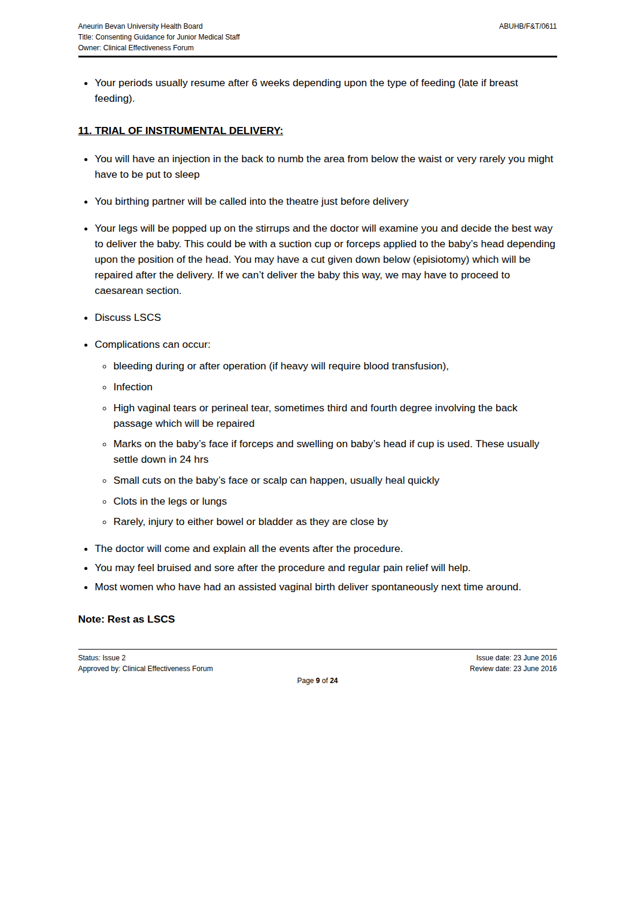| Aneurin Bevan University Health Board Title: Consenting Guidance for Junior Medical Staff Owner: Clinical Effectiveness Forum | ABUHB/F&T/0611 |
Your periods usually resume after 6 weeks depending upon the type of feeding (late if breast feeding).
11. TRIAL OF INSTRUMENTAL DELIVERY:
You will have an injection in the back to numb the area from below the waist or very rarely you might have to be put to sleep
You birthing partner will be called into the theatre just before delivery
Your legs will be popped up on the stirrups and the doctor will examine you and decide the best way to deliver the baby. This could be with a suction cup or forceps applied to the baby’s head depending upon the position of the head. You may have a cut given down below (episiotomy) which will be repaired after the delivery. If we can’t deliver the baby this way, we may have to proceed to caesarean section.
Discuss LSCS
Complications can occur:
bleeding during or after operation (if heavy will require blood transfusion),
Infection
High vaginal tears or perineal tear, sometimes third and fourth degree involving the back passage which will be repaired
Marks on the baby’s face if forceps and swelling on baby’s head if cup is used. These usually settle down in 24 hrs
Small cuts on the baby’s face or scalp can happen, usually heal quickly
Clots in the legs or lungs
Rarely, injury to either bowel or bladder as they are close by
The doctor will come and explain all the events after the procedure.
You may feel bruised and sore after the procedure and regular pain relief will help.
Most women who have had an assisted vaginal birth deliver spontaneously next time around.
Note: Rest as LSCS
| Status: Issue 2 Approved by: Clinical Effectiveness Forum | Issue date: 23 June 2016 Review date: 23 June 2016 |
Page 9 of 24